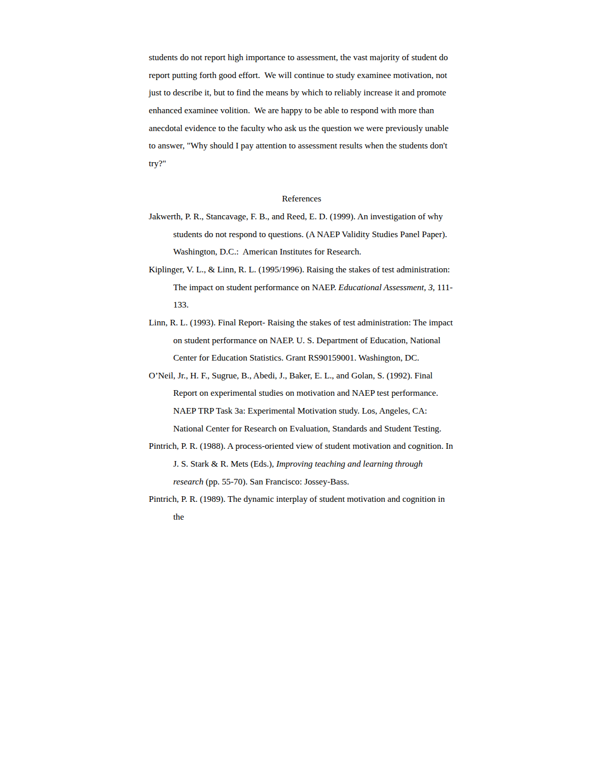students do not report high importance to assessment, the vast majority of student do report putting forth good effort. We will continue to study examinee motivation, not just to describe it, but to find the means by which to reliably increase it and promote enhanced examinee volition. We are happy to be able to respond with more than anecdotal evidence to the faculty who ask us the question we were previously unable to answer, "Why should I pay attention to assessment results when the students don't try?"
References
Jakwerth, P. R., Stancavage, F. B., and Reed, E. D. (1999). An investigation of why students do not respond to questions. (A NAEP Validity Studies Panel Paper). Washington, D.C.: American Institutes for Research.
Kiplinger, V. L., & Linn, R. L. (1995/1996). Raising the stakes of test administration: The impact on student performance on NAEP. Educational Assessment, 3, 111- 133.
Linn, R. L. (1993). Final Report- Raising the stakes of test administration: The impact on student performance on NAEP. U. S. Department of Education, National Center for Education Statistics. Grant RS90159001. Washington, DC.
O’Neil, Jr., H. F., Sugrue, B., Abedi, J., Baker, E. L., and Golan, S. (1992). Final Report on experimental studies on motivation and NAEP test performance. NAEP TRP Task 3a: Experimental Motivation study. Los, Angeles, CA: National Center for Research on Evaluation, Standards and Student Testing.
Pintrich, P. R. (1988). A process-oriented view of student motivation and cognition. In J. S. Stark & R. Mets (Eds.), Improving teaching and learning through research (pp. 55-70). San Francisco: Jossey-Bass.
Pintrich, P. R. (1989). The dynamic interplay of student motivation and cognition in the